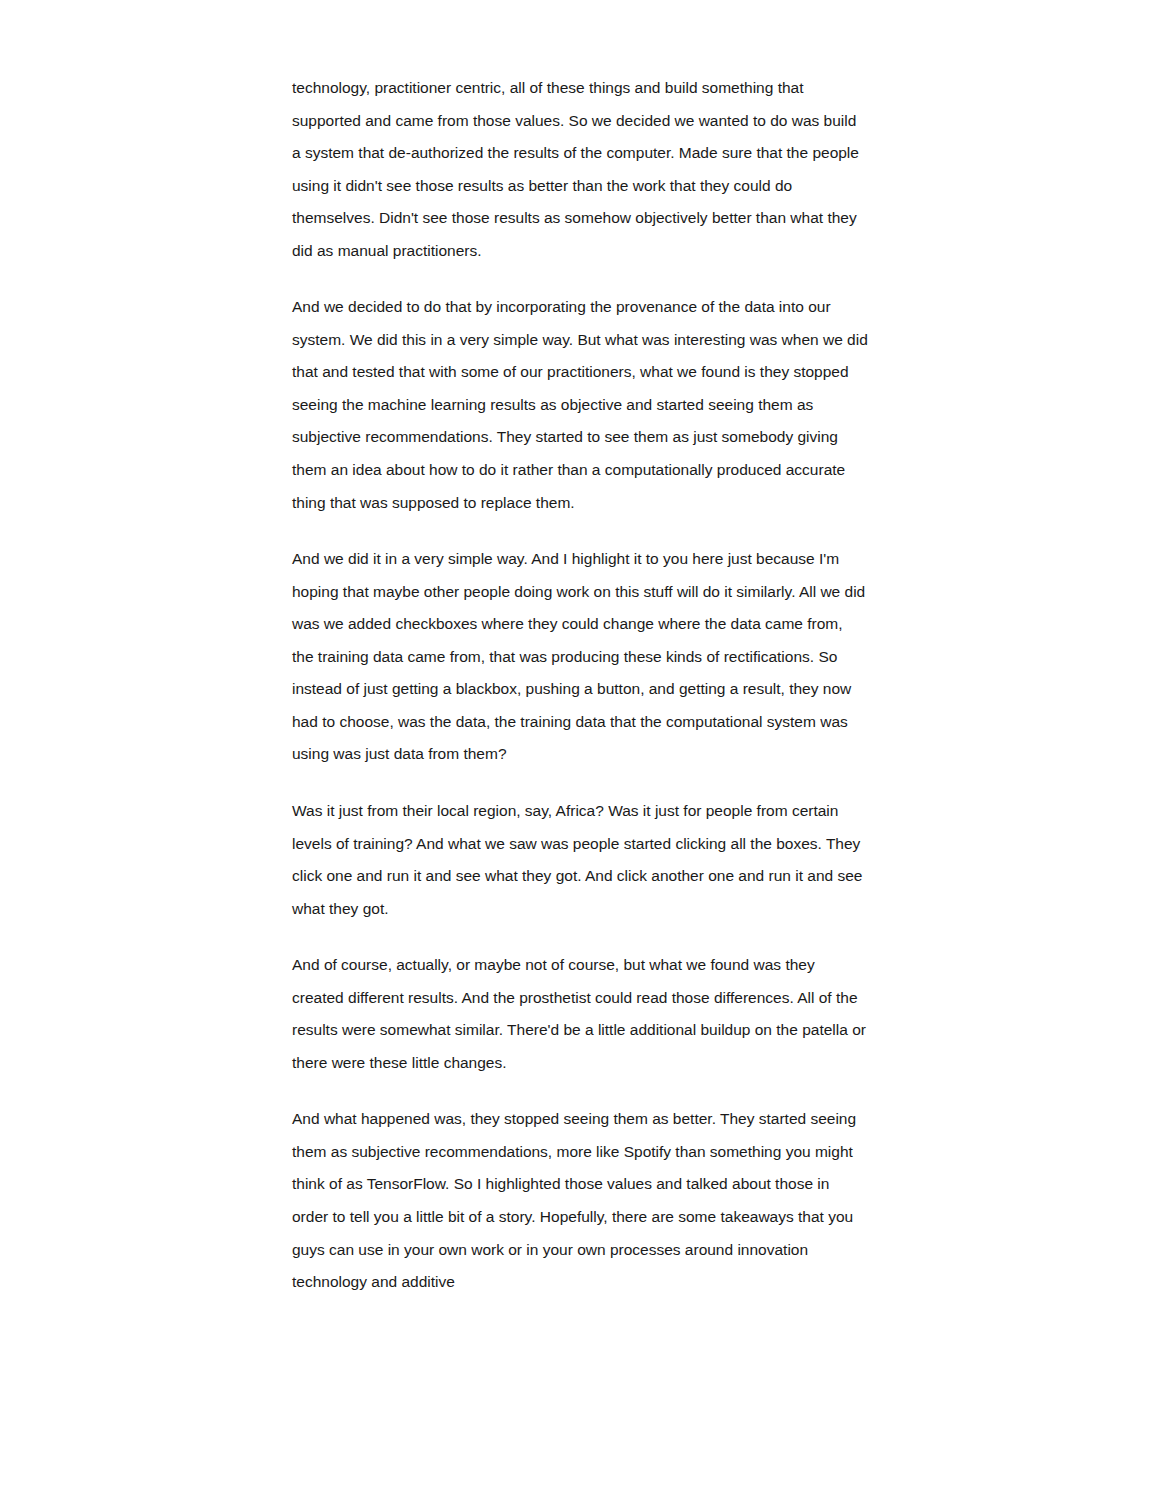technology, practitioner centric, all of these things and build something that supported and came from those values. So we decided we wanted to do was build a system that de-authorized the results of the computer. Made sure that the people using it didn't see those results as better than the work that they could do themselves. Didn't see those results as somehow objectively better than what they did as manual practitioners.
And we decided to do that by incorporating the provenance of the data into our system. We did this in a very simple way. But what was interesting was when we did that and tested that with some of our practitioners, what we found is they stopped seeing the machine learning results as objective and started seeing them as subjective recommendations. They started to see them as just somebody giving them an idea about how to do it rather than a computationally produced accurate thing that was supposed to replace them.
And we did it in a very simple way. And I highlight it to you here just because I'm hoping that maybe other people doing work on this stuff will do it similarly. All we did was we added checkboxes where they could change where the data came from, the training data came from, that was producing these kinds of rectifications. So instead of just getting a blackbox, pushing a button, and getting a result, they now had to choose, was the data, the training data that the computational system was using was just data from them?
Was it just from their local region, say, Africa? Was it just for people from certain levels of training? And what we saw was people started clicking all the boxes. They click one and run it and see what they got. And click another one and run it and see what they got.
And of course, actually, or maybe not of course, but what we found was they created different results. And the prosthetist could read those differences. All of the results were somewhat similar. There'd be a little additional buildup on the patella or there were these little changes.
And what happened was, they stopped seeing them as better. They started seeing them as subjective recommendations, more like Spotify than something you might think of as TensorFlow. So I highlighted those values and talked about those in order to tell you a little bit of a story. Hopefully, there are some takeaways that you guys can use in your own work or in your own processes around innovation technology and additive